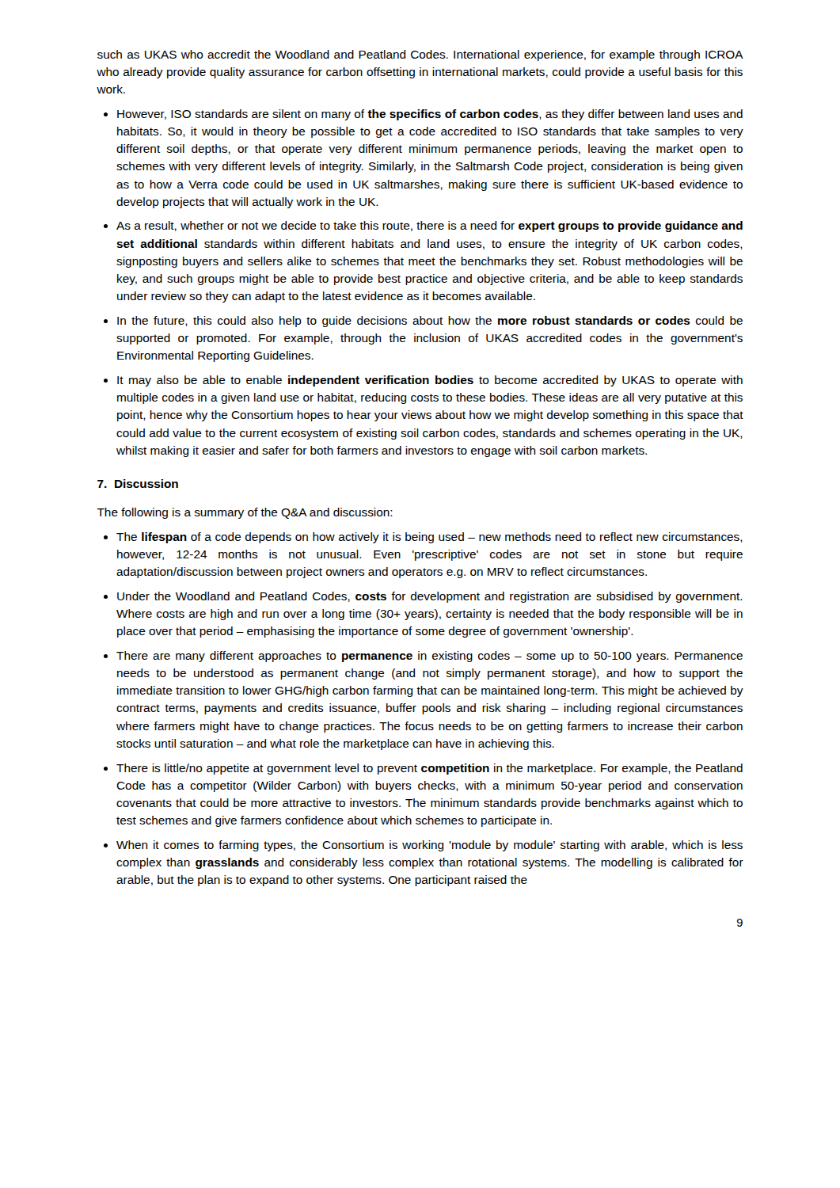such as UKAS who accredit the Woodland and Peatland Codes. International experience, for example through ICROA who already provide quality assurance for carbon offsetting in international markets, could provide a useful basis for this work.
However, ISO standards are silent on many of the specifics of carbon codes, as they differ between land uses and habitats. So, it would in theory be possible to get a code accredited to ISO standards that take samples to very different soil depths, or that operate very different minimum permanence periods, leaving the market open to schemes with very different levels of integrity. Similarly, in the Saltmarsh Code project, consideration is being given as to how a Verra code could be used in UK saltmarshes, making sure there is sufficient UK-based evidence to develop projects that will actually work in the UK.
As a result, whether or not we decide to take this route, there is a need for expert groups to provide guidance and set additional standards within different habitats and land uses, to ensure the integrity of UK carbon codes, signposting buyers and sellers alike to schemes that meet the benchmarks they set. Robust methodologies will be key, and such groups might be able to provide best practice and objective criteria, and be able to keep standards under review so they can adapt to the latest evidence as it becomes available.
In the future, this could also help to guide decisions about how the more robust standards or codes could be supported or promoted. For example, through the inclusion of UKAS accredited codes in the government's Environmental Reporting Guidelines.
It may also be able to enable independent verification bodies to become accredited by UKAS to operate with multiple codes in a given land use or habitat, reducing costs to these bodies. These ideas are all very putative at this point, hence why the Consortium hopes to hear your views about how we might develop something in this space that could add value to the current ecosystem of existing soil carbon codes, standards and schemes operating in the UK, whilst making it easier and safer for both farmers and investors to engage with soil carbon markets.
7. Discussion
The following is a summary of the Q&A and discussion:
The lifespan of a code depends on how actively it is being used – new methods need to reflect new circumstances, however, 12-24 months is not unusual. Even 'prescriptive' codes are not set in stone but require adaptation/discussion between project owners and operators e.g. on MRV to reflect circumstances.
Under the Woodland and Peatland Codes, costs for development and registration are subsidised by government. Where costs are high and run over a long time (30+ years), certainty is needed that the body responsible will be in place over that period – emphasising the importance of some degree of government 'ownership'.
There are many different approaches to permanence in existing codes – some up to 50-100 years. Permanence needs to be understood as permanent change (and not simply permanent storage), and how to support the immediate transition to lower GHG/high carbon farming that can be maintained long-term. This might be achieved by contract terms, payments and credits issuance, buffer pools and risk sharing – including regional circumstances where farmers might have to change practices. The focus needs to be on getting farmers to increase their carbon stocks until saturation – and what role the marketplace can have in achieving this.
There is little/no appetite at government level to prevent competition in the marketplace. For example, the Peatland Code has a competitor (Wilder Carbon) with buyers checks, with a minimum 50-year period and conservation covenants that could be more attractive to investors. The minimum standards provide benchmarks against which to test schemes and give farmers confidence about which schemes to participate in.
When it comes to farming types, the Consortium is working 'module by module' starting with arable, which is less complex than grasslands and considerably less complex than rotational systems. The modelling is calibrated for arable, but the plan is to expand to other systems. One participant raised the
9